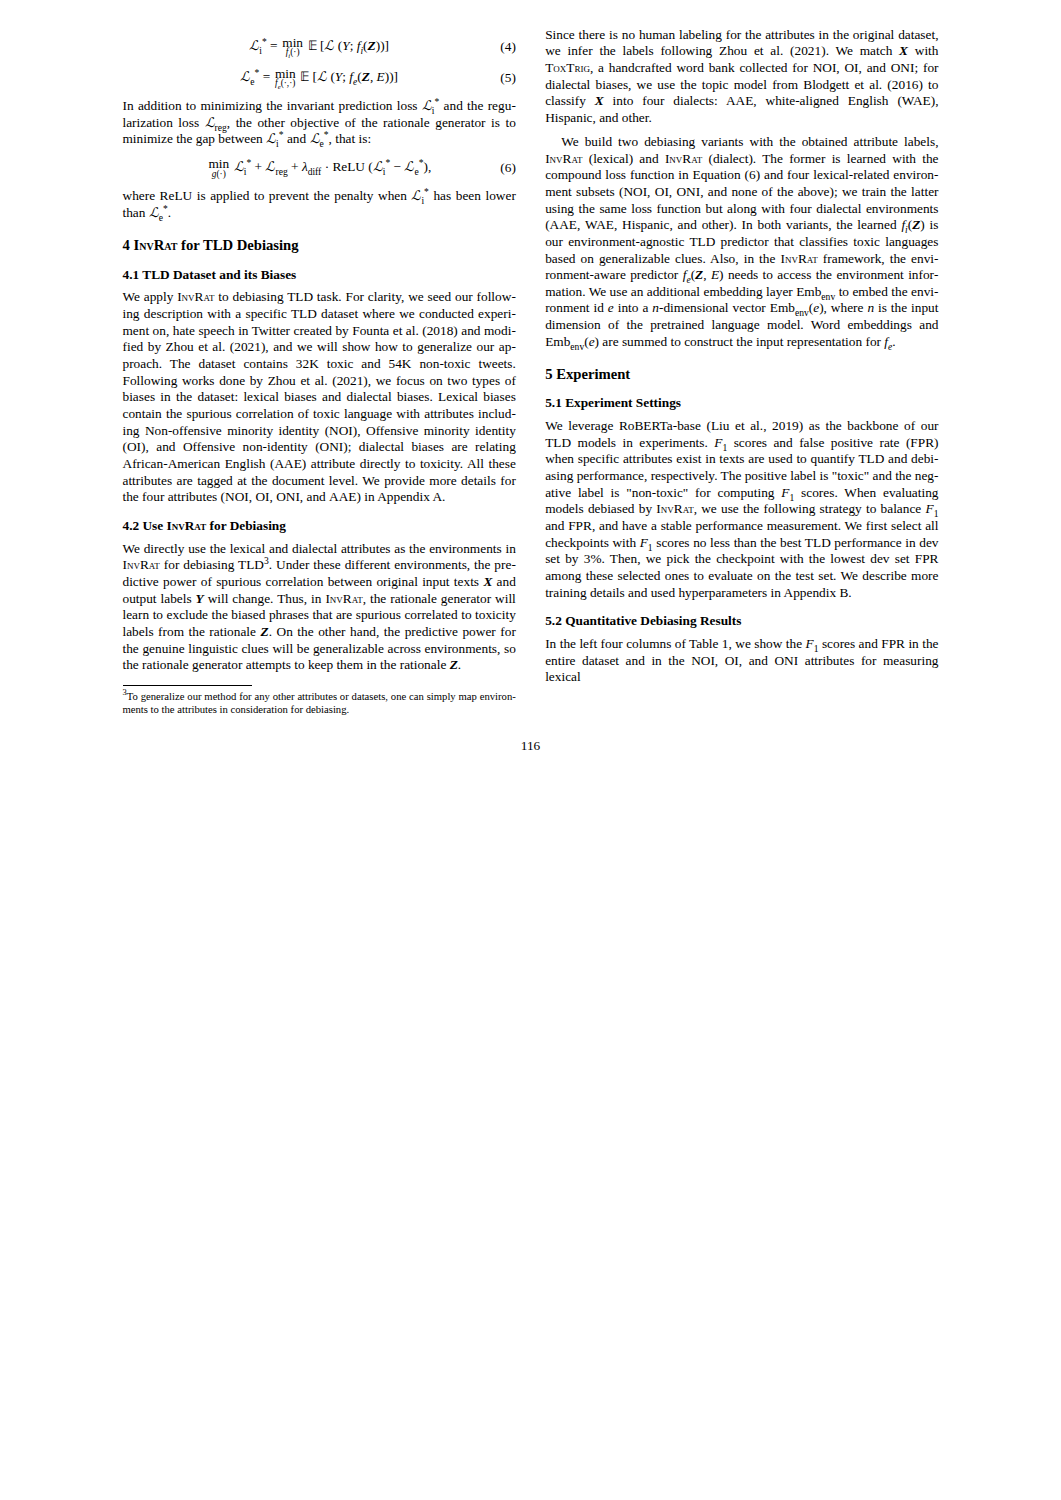ℒi* = min fi(·) 𝔼 [ℒ (Y; fi(Z))] (4)
ℒe* = min fe(·,·) 𝔼 [ℒ (Y; fe(Z, E))] (5)
In addition to minimizing the invariant prediction loss ℒi* and the regularization loss ℒreg, the other objective of the rationale generator is to minimize the gap between ℒi* and ℒe*, that is:
min g(·) ℒi* + ℒreg + λdiff · ReLU (ℒi* − ℒe*), (6)
where ReLU is applied to prevent the penalty when ℒi* has been lower than ℒe*.
4 InvRat for TLD Debiasing
4.1 TLD Dataset and its Biases
We apply InvRat to debiasing TLD task. For clarity, we seed our following description with a specific TLD dataset where we conducted experiment on, hate speech in Twitter created by Founta et al. (2018) and modified by Zhou et al. (2021), and we will show how to generalize our approach. The dataset contains 32K toxic and 54K non-toxic tweets. Following works done by Zhou et al. (2021), we focus on two types of biases in the dataset: lexical biases and dialectal biases. Lexical biases contain the spurious correlation of toxic language with attributes including Non-offensive minority identity (NOI), Offensive minority identity (OI), and Offensive non-identity (ONI); dialectal biases are relating African-American English (AAE) attribute directly to toxicity. All these attributes are tagged at the document level. We provide more details for the four attributes (NOI, OI, ONI, and AAE) in Appendix A.
4.2 Use InvRat for Debiasing
We directly use the lexical and dialectal attributes as the environments in InvRat for debiasing TLD3. Under these different environments, the predictive power of spurious correlation between original input texts X and output labels Y will change. Thus, in InvRat, the rationale generator will learn to exclude the biased phrases that are spurious correlated to toxicity labels from the rationale Z. On the other hand, the predictive power for the genuine linguistic clues will be generalizable across environments, so the rationale generator attempts to keep them in the rationale Z.
3To generalize our method for any other attributes or datasets, one can simply map environments to the attributes in consideration for debiasing.
Since there is no human labeling for the attributes in the original dataset, we infer the labels following Zhou et al. (2021). We match X with ToxTrig, a handcrafted word bank collected for NOI, OI, and ONI; for dialectal biases, we use the topic model from Blodgett et al. (2016) to classify X into four dialects: AAE, white-aligned English (WAE), Hispanic, and other.
We build two debiasing variants with the obtained attribute labels, InvRat (lexical) and InvRat (dialect). The former is learned with the compound loss function in Equation (6) and four lexical-related environment subsets (NOI, OI, ONI, and none of the above); we train the latter using the same loss function but along with four dialectal environments (AAE, WAE, Hispanic, and other). In both variants, the learned fi(Z) is our environment-agnostic TLD predictor that classifies toxic languages based on generalizable clues. Also, in the InvRat framework, the environment-aware predictor fe(Z, E) needs to access the environment information. We use an additional embedding layer Embenv to embed the environment id e into a n-dimensional vector Embenv(e), where n is the input dimension of the pretrained language model. Word embeddings and Embenv(e) are summed to construct the input representation for fe.
5 Experiment
5.1 Experiment Settings
We leverage RoBERTa-base (Liu et al., 2019) as the backbone of our TLD models in experiments. F1 scores and false positive rate (FPR) when specific attributes exist in texts are used to quantify TLD and debiasing performance, respectively. The positive label is "toxic" and the negative label is "non-toxic" for computing F1 scores. When evaluating models debiased by InvRat, we use the following strategy to balance F1 and FPR, and have a stable performance measurement. We first select all checkpoints with F1 scores no less than the best TLD performance in dev set by 3%. Then, we pick the checkpoint with the lowest dev set FPR among these selected ones to evaluate on the test set. We describe more training details and used hyperparameters in Appendix B.
5.2 Quantitative Debiasing Results
In the left four columns of Table 1, we show the F1 scores and FPR in the entire dataset and in the NOI, OI, and ONI attributes for measuring lexical
116